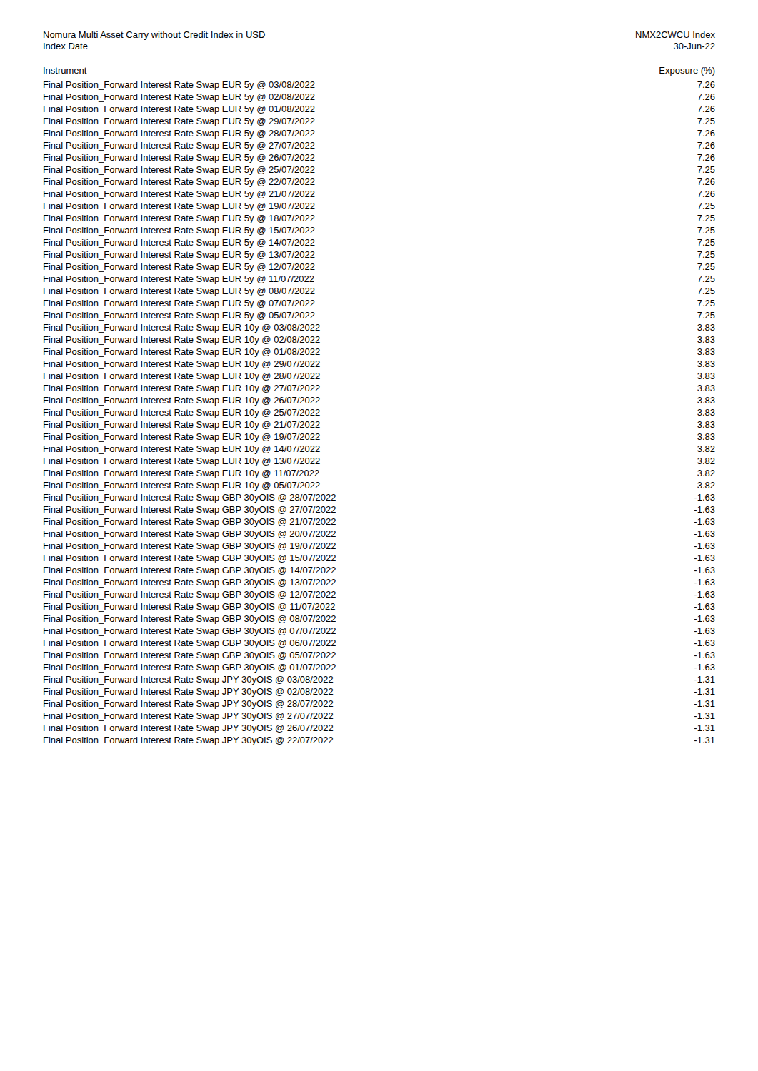| Nomura Multi Asset Carry without Credit Index in USD | NMX2CWCU Index |
| Index Date | 30-Jun-22 |
| Instrument | Exposure (%) |
| Final Position_Forward Interest Rate Swap EUR 5y @ 03/08/2022 | 7.26 |
| Final Position_Forward Interest Rate Swap EUR 5y @ 02/08/2022 | 7.26 |
| Final Position_Forward Interest Rate Swap EUR 5y @ 01/08/2022 | 7.26 |
| Final Position_Forward Interest Rate Swap EUR 5y @ 29/07/2022 | 7.25 |
| Final Position_Forward Interest Rate Swap EUR 5y @ 28/07/2022 | 7.26 |
| Final Position_Forward Interest Rate Swap EUR 5y @ 27/07/2022 | 7.26 |
| Final Position_Forward Interest Rate Swap EUR 5y @ 26/07/2022 | 7.26 |
| Final Position_Forward Interest Rate Swap EUR 5y @ 25/07/2022 | 7.25 |
| Final Position_Forward Interest Rate Swap EUR 5y @ 22/07/2022 | 7.26 |
| Final Position_Forward Interest Rate Swap EUR 5y @ 21/07/2022 | 7.26 |
| Final Position_Forward Interest Rate Swap EUR 5y @ 19/07/2022 | 7.25 |
| Final Position_Forward Interest Rate Swap EUR 5y @ 18/07/2022 | 7.25 |
| Final Position_Forward Interest Rate Swap EUR 5y @ 15/07/2022 | 7.25 |
| Final Position_Forward Interest Rate Swap EUR 5y @ 14/07/2022 | 7.25 |
| Final Position_Forward Interest Rate Swap EUR 5y @ 13/07/2022 | 7.25 |
| Final Position_Forward Interest Rate Swap EUR 5y @ 12/07/2022 | 7.25 |
| Final Position_Forward Interest Rate Swap EUR 5y @ 11/07/2022 | 7.25 |
| Final Position_Forward Interest Rate Swap EUR 5y @ 08/07/2022 | 7.25 |
| Final Position_Forward Interest Rate Swap EUR 5y @ 07/07/2022 | 7.25 |
| Final Position_Forward Interest Rate Swap EUR 5y @ 05/07/2022 | 7.25 |
| Final Position_Forward Interest Rate Swap EUR 10y @ 03/08/2022 | 3.83 |
| Final Position_Forward Interest Rate Swap EUR 10y @ 02/08/2022 | 3.83 |
| Final Position_Forward Interest Rate Swap EUR 10y @ 01/08/2022 | 3.83 |
| Final Position_Forward Interest Rate Swap EUR 10y @ 29/07/2022 | 3.83 |
| Final Position_Forward Interest Rate Swap EUR 10y @ 28/07/2022 | 3.83 |
| Final Position_Forward Interest Rate Swap EUR 10y @ 27/07/2022 | 3.83 |
| Final Position_Forward Interest Rate Swap EUR 10y @ 26/07/2022 | 3.83 |
| Final Position_Forward Interest Rate Swap EUR 10y @ 25/07/2022 | 3.83 |
| Final Position_Forward Interest Rate Swap EUR 10y @ 21/07/2022 | 3.83 |
| Final Position_Forward Interest Rate Swap EUR 10y @ 19/07/2022 | 3.83 |
| Final Position_Forward Interest Rate Swap EUR 10y @ 14/07/2022 | 3.82 |
| Final Position_Forward Interest Rate Swap EUR 10y @ 13/07/2022 | 3.82 |
| Final Position_Forward Interest Rate Swap EUR 10y @ 11/07/2022 | 3.82 |
| Final Position_Forward Interest Rate Swap EUR 10y @ 05/07/2022 | 3.82 |
| Final Position_Forward Interest Rate Swap GBP 30yOIS @ 28/07/2022 | -1.63 |
| Final Position_Forward Interest Rate Swap GBP 30yOIS @ 27/07/2022 | -1.63 |
| Final Position_Forward Interest Rate Swap GBP 30yOIS @ 21/07/2022 | -1.63 |
| Final Position_Forward Interest Rate Swap GBP 30yOIS @ 20/07/2022 | -1.63 |
| Final Position_Forward Interest Rate Swap GBP 30yOIS @ 19/07/2022 | -1.63 |
| Final Position_Forward Interest Rate Swap GBP 30yOIS @ 15/07/2022 | -1.63 |
| Final Position_Forward Interest Rate Swap GBP 30yOIS @ 14/07/2022 | -1.63 |
| Final Position_Forward Interest Rate Swap GBP 30yOIS @ 13/07/2022 | -1.63 |
| Final Position_Forward Interest Rate Swap GBP 30yOIS @ 12/07/2022 | -1.63 |
| Final Position_Forward Interest Rate Swap GBP 30yOIS @ 11/07/2022 | -1.63 |
| Final Position_Forward Interest Rate Swap GBP 30yOIS @ 08/07/2022 | -1.63 |
| Final Position_Forward Interest Rate Swap GBP 30yOIS @ 07/07/2022 | -1.63 |
| Final Position_Forward Interest Rate Swap GBP 30yOIS @ 06/07/2022 | -1.63 |
| Final Position_Forward Interest Rate Swap GBP 30yOIS @ 05/07/2022 | -1.63 |
| Final Position_Forward Interest Rate Swap GBP 30yOIS @ 01/07/2022 | -1.63 |
| Final Position_Forward Interest Rate Swap JPY 30yOIS @ 03/08/2022 | -1.31 |
| Final Position_Forward Interest Rate Swap JPY 30yOIS @ 02/08/2022 | -1.31 |
| Final Position_Forward Interest Rate Swap JPY 30yOIS @ 28/07/2022 | -1.31 |
| Final Position_Forward Interest Rate Swap JPY 30yOIS @ 27/07/2022 | -1.31 |
| Final Position_Forward Interest Rate Swap JPY 30yOIS @ 26/07/2022 | -1.31 |
| Final Position_Forward Interest Rate Swap JPY 30yOIS @ 22/07/2022 | -1.31 |